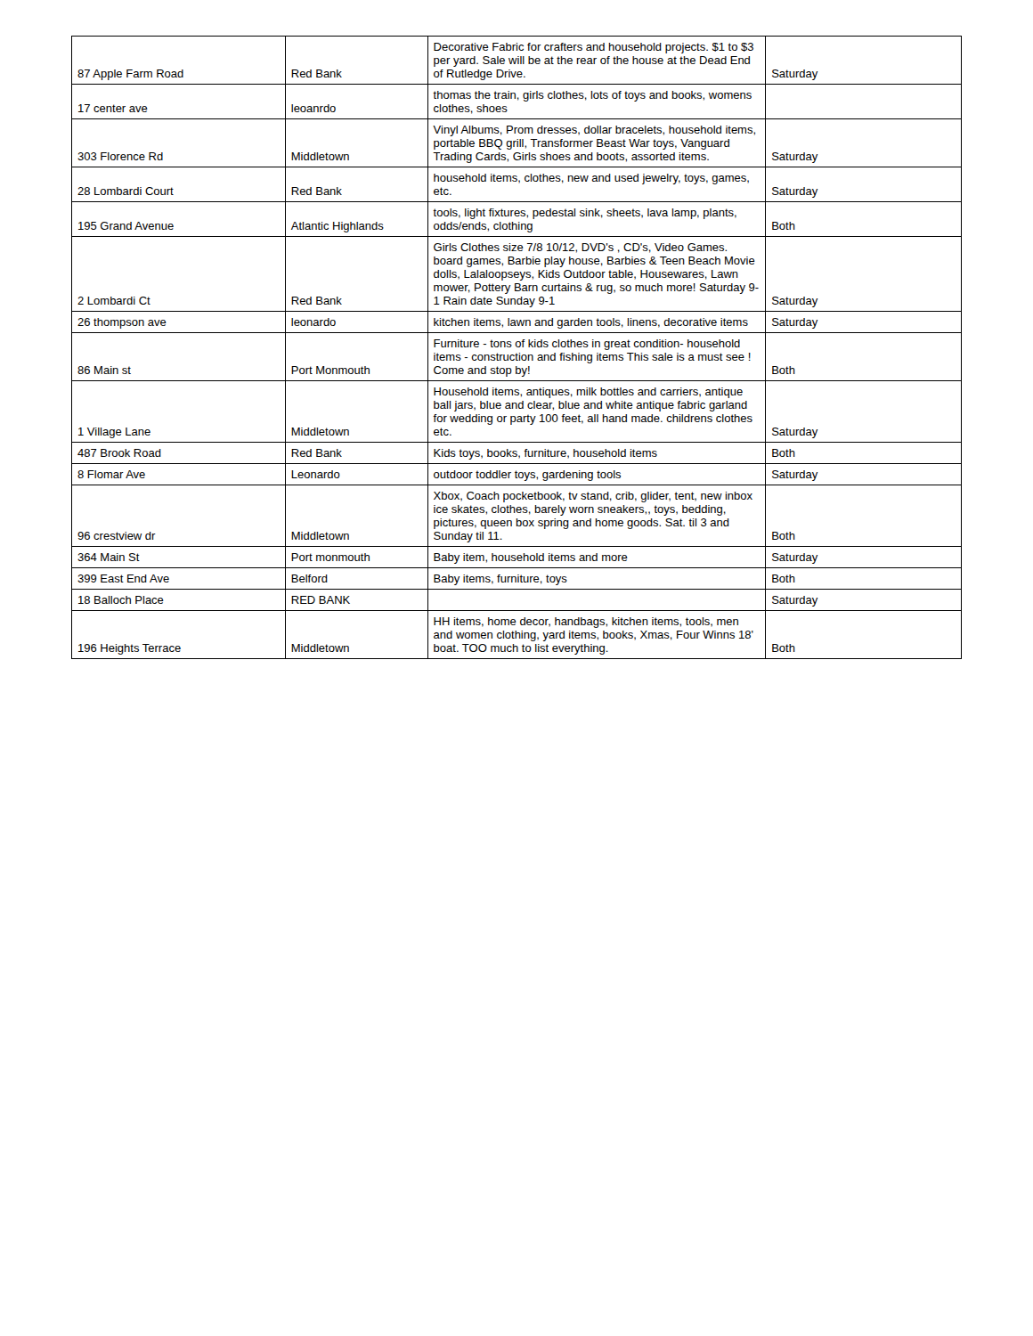| 87 Apple Farm Road | Red Bank | Decorative Fabric for crafters and household projects. $1 to $3 per yard. Sale will be at the rear of the house at the Dead End of Rutledge Drive. | Saturday |
| 17 center ave | leoanrdo | thomas the train, girls clothes, lots of toys and books, womens clothes, shoes | |
| 303 Florence Rd | Middletown | Vinyl Albums, Prom dresses, dollar bracelets, household items, portable BBQ grill, Transformer Beast War toys, Vanguard Trading Cards, Girls shoes and boots, assorted items. | Saturday |
| 28 Lombardi Court | Red Bank | household items, clothes, new and used jewelry, toys, games, etc. | Saturday |
| 195 Grand Avenue | Atlantic Highlands | tools, light fixtures, pedestal sink, sheets, lava lamp, plants, odds/ends, clothing | Both |
| 2 Lombardi Ct | Red Bank | Girls Clothes size 7/8 10/12, DVD's , CD's, Video Games. board games, Barbie play house, Barbies & Teen Beach Movie dolls, Lalaloopseys, Kids Outdoor table, Housewares, Lawn mower, Pottery Barn curtains & rug, so much more! Saturday 9-1 Rain date Sunday 9-1 | Saturday |
| 26 thompson ave | leonardo | kitchen items, lawn and garden tools, linens, decorative items | Saturday |
| 86 Main st | Port Monmouth | Furniture - tons of kids clothes in great condition- household items - construction and fishing items This sale is a must see ! Come and stop by! | Both |
| 1 Village Lane | Middletown | Household items, antiques, milk bottles and carriers, antique ball jars, blue and clear, blue and white antique fabric garland for wedding or party 100 feet, all hand made. childrens clothes etc. | Saturday |
| 487 Brook Road | Red Bank | Kids toys, books, furniture, household items | Both |
| 8 Flomar Ave | Leonardo | outdoor toddler toys, gardening tools | Saturday |
| 96 crestview dr | Middletown | Xbox, Coach pocketbook, tv stand, crib, glider, tent, new inbox ice skates, clothes, barely worn sneakers,, toys, bedding, pictures, queen box spring and home goods. Sat. til 3 and Sunday til 11. | Both |
| 364 Main St | Port monmouth | Baby item, household items and more | Saturday |
| 399 East End Ave | Belford | Baby items, furniture, toys | Both |
| 18 Balloch Place | RED BANK | | Saturday |
| 196 Heights Terrace | Middletown | HH items, home decor, handbags, kitchen items, tools, men and women clothing, yard items, books, Xmas, Four Winns 18' boat. TOO much to list everything. | Both |